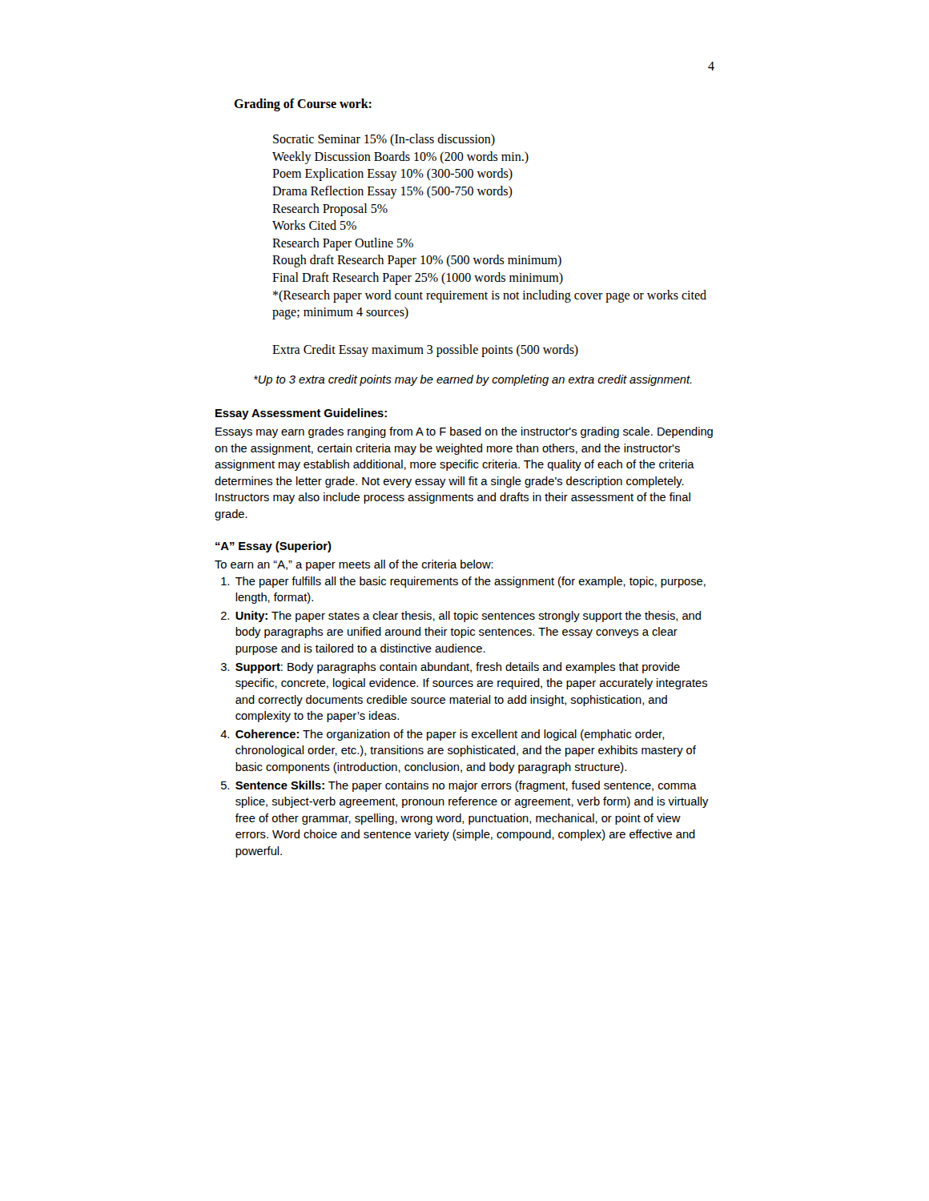4
Grading of Course work:
Socratic Seminar 15% (In-class discussion)
Weekly Discussion Boards 10% (200 words min.)
Poem Explication Essay 10% (300-500 words)
Drama Reflection Essay 15% (500-750 words)
Research Proposal 5%
Works Cited 5%
Research Paper Outline 5%
Rough draft Research Paper 10% (500 words minimum)
Final Draft Research Paper 25% (1000 words minimum)
*(Research paper word count requirement is not including cover page or works cited page; minimum 4 sources)
Extra Credit Essay maximum 3 possible points (500 words)
*Up to 3 extra credit points may be earned by completing an extra credit assignment.
Essay Assessment Guidelines:
Essays may earn grades ranging from A to F based on the instructor's grading scale. Depending on the assignment, certain criteria may be weighted more than others, and the instructor's assignment may establish additional, more specific criteria. The quality of each of the criteria determines the letter grade. Not every essay will fit a single grade's description completely. Instructors may also include process assignments and drafts in their assessment of the final grade.
“A” Essay (Superior)
To earn an “A,” a paper meets all of the criteria below:
The paper fulfills all the basic requirements of the assignment (for example, topic, purpose, length, format).
Unity: The paper states a clear thesis, all topic sentences strongly support the thesis, and body paragraphs are unified around their topic sentences. The essay conveys a clear purpose and is tailored to a distinctive audience.
Support: Body paragraphs contain abundant, fresh details and examples that provide specific, concrete, logical evidence. If sources are required, the paper accurately integrates and correctly documents credible source material to add insight, sophistication, and complexity to the paper’s ideas.
Coherence: The organization of the paper is excellent and logical (emphatic order, chronological order, etc.), transitions are sophisticated, and the paper exhibits mastery of basic components (introduction, conclusion, and body paragraph structure).
Sentence Skills: The paper contains no major errors (fragment, fused sentence, comma splice, subject-verb agreement, pronoun reference or agreement, verb form) and is virtually free of other grammar, spelling, wrong word, punctuation, mechanical, or point of view errors. Word choice and sentence variety (simple, compound, complex) are effective and powerful.